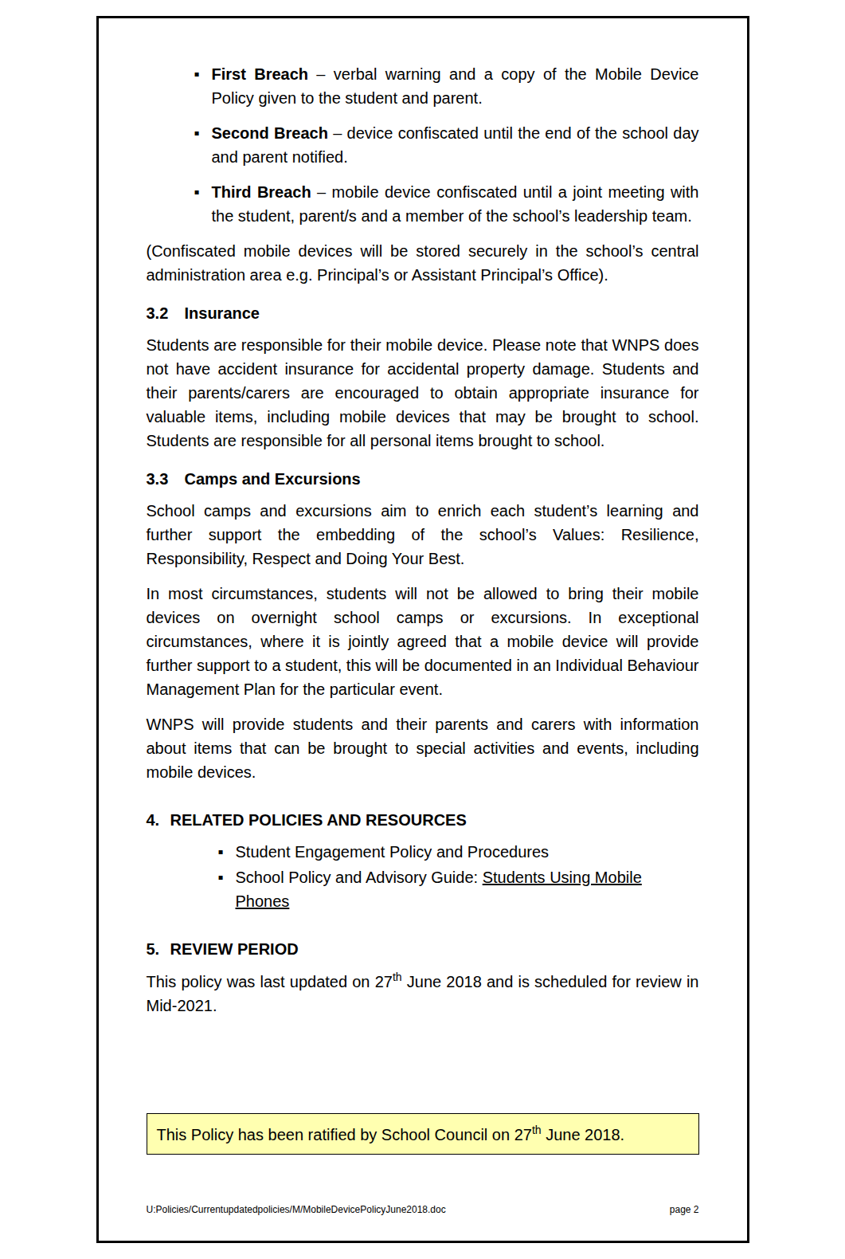First Breach – verbal warning and a copy of the Mobile Device Policy given to the student and parent.
Second Breach – device confiscated until the end of the school day and parent notified.
Third Breach – mobile device confiscated until a joint meeting with the student, parent/s and a member of the school’s leadership team.
(Confiscated mobile devices will be stored securely in the school’s central administration area e.g. Principal’s or Assistant Principal’s Office).
3.2 Insurance
Students are responsible for their mobile device. Please note that WNPS does not have accident insurance for accidental property damage. Students and their parents/carers are encouraged to obtain appropriate insurance for valuable items, including mobile devices that may be brought to school. Students are responsible for all personal items brought to school.
3.3 Camps and Excursions
School camps and excursions aim to enrich each student’s learning and further support the embedding of the school’s Values: Resilience, Responsibility, Respect and Doing Your Best.
In most circumstances, students will not be allowed to bring their mobile devices on overnight school camps or excursions. In exceptional circumstances, where it is jointly agreed that a mobile device will provide further support to a student, this will be documented in an Individual Behaviour Management Plan for the particular event.
WNPS will provide students and their parents and carers with information about items that can be brought to special activities and events, including mobile devices.
4. RELATED POLICIES AND RESOURCES
Student Engagement Policy and Procedures
School Policy and Advisory Guide: Students Using Mobile Phones
5. REVIEW PERIOD
This policy was last updated on 27th June 2018 and is scheduled for review in Mid-2021.
This Policy has been ratified by School Council on 27th June 2018.
U:Policies/Currentupdatedpolicies/M/MobileDevicePolicyJune2018.doc page 2